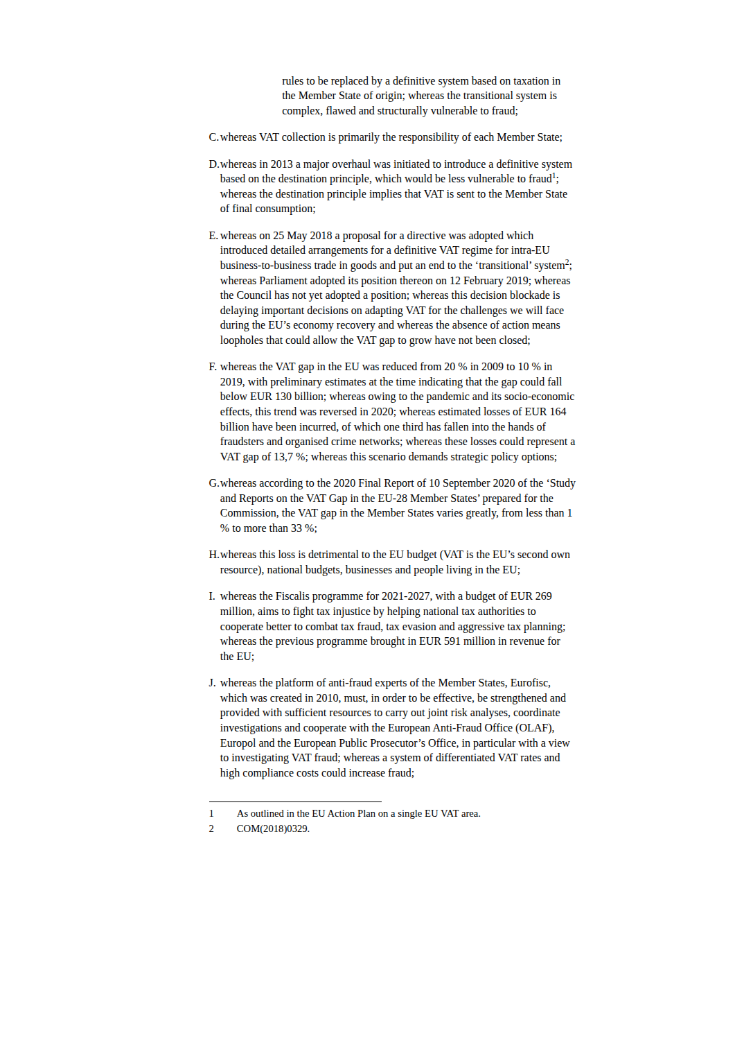rules to be replaced by a definitive system based on taxation in the Member State of origin; whereas the transitional system is complex, flawed and structurally vulnerable to fraud;
C.
whereas VAT collection is primarily the responsibility of each Member State;
D.
whereas in 2013 a major overhaul was initiated to introduce a definitive system based on the destination principle, which would be less vulnerable to fraud1; whereas the destination principle implies that VAT is sent to the Member State of final consumption;
E.
whereas on 25 May 2018 a proposal for a directive was adopted which introduced detailed arrangements for a definitive VAT regime for intra-EU business-to-business trade in goods and put an end to the ‘transitional’ system2; whereas Parliament adopted its position thereon on 12 February 2019; whereas the Council has not yet adopted a position; whereas this decision blockade is delaying important decisions on adapting VAT for the challenges we will face during the EU’s economy recovery and whereas the absence of action means loopholes that could allow the VAT gap to grow have not been closed;
F.
whereas the VAT gap in the EU was reduced from 20 % in 2009 to 10 % in 2019, with preliminary estimates at the time indicating that the gap could fall below EUR 130 billion; whereas owing to the pandemic and its socio-economic effects, this trend was reversed in 2020; whereas estimated losses of EUR 164 billion have been incurred, of which one third has fallen into the hands of fraudsters and organised crime networks; whereas these losses could represent a VAT gap of 13,7 %; whereas this scenario demands strategic policy options;
G.
whereas according to the 2020 Final Report of 10 September 2020 of the ‘Study and Reports on the VAT Gap in the EU-28 Member States’ prepared for the Commission, the VAT gap in the Member States varies greatly, from less than 1 % to more than 33 %;
H.
whereas this loss is detrimental to the EU budget (VAT is the EU’s second own resource), national budgets, businesses and people living in the EU;
I.
whereas the Fiscalis programme for 2021-2027, with a budget of EUR 269 million, aims to fight tax injustice by helping national tax authorities to cooperate better to combat tax fraud, tax evasion and aggressive tax planning; whereas the previous programme brought in EUR 591 million in revenue for the EU;
J.
whereas the platform of anti-fraud experts of the Member States, Eurofisc, which was created in 2010, must, in order to be effective, be strengthened and provided with sufficient resources to carry out joint risk analyses, coordinate investigations and cooperate with the European Anti-Fraud Office (OLAF), Europol and the European Public Prosecutor’s Office, in particular with a view to investigating VAT fraud; whereas a system of differentiated VAT rates and high compliance costs could increase fraud;
1
As outlined in the EU Action Plan on a single EU VAT area.
2
COM(2018)0329.